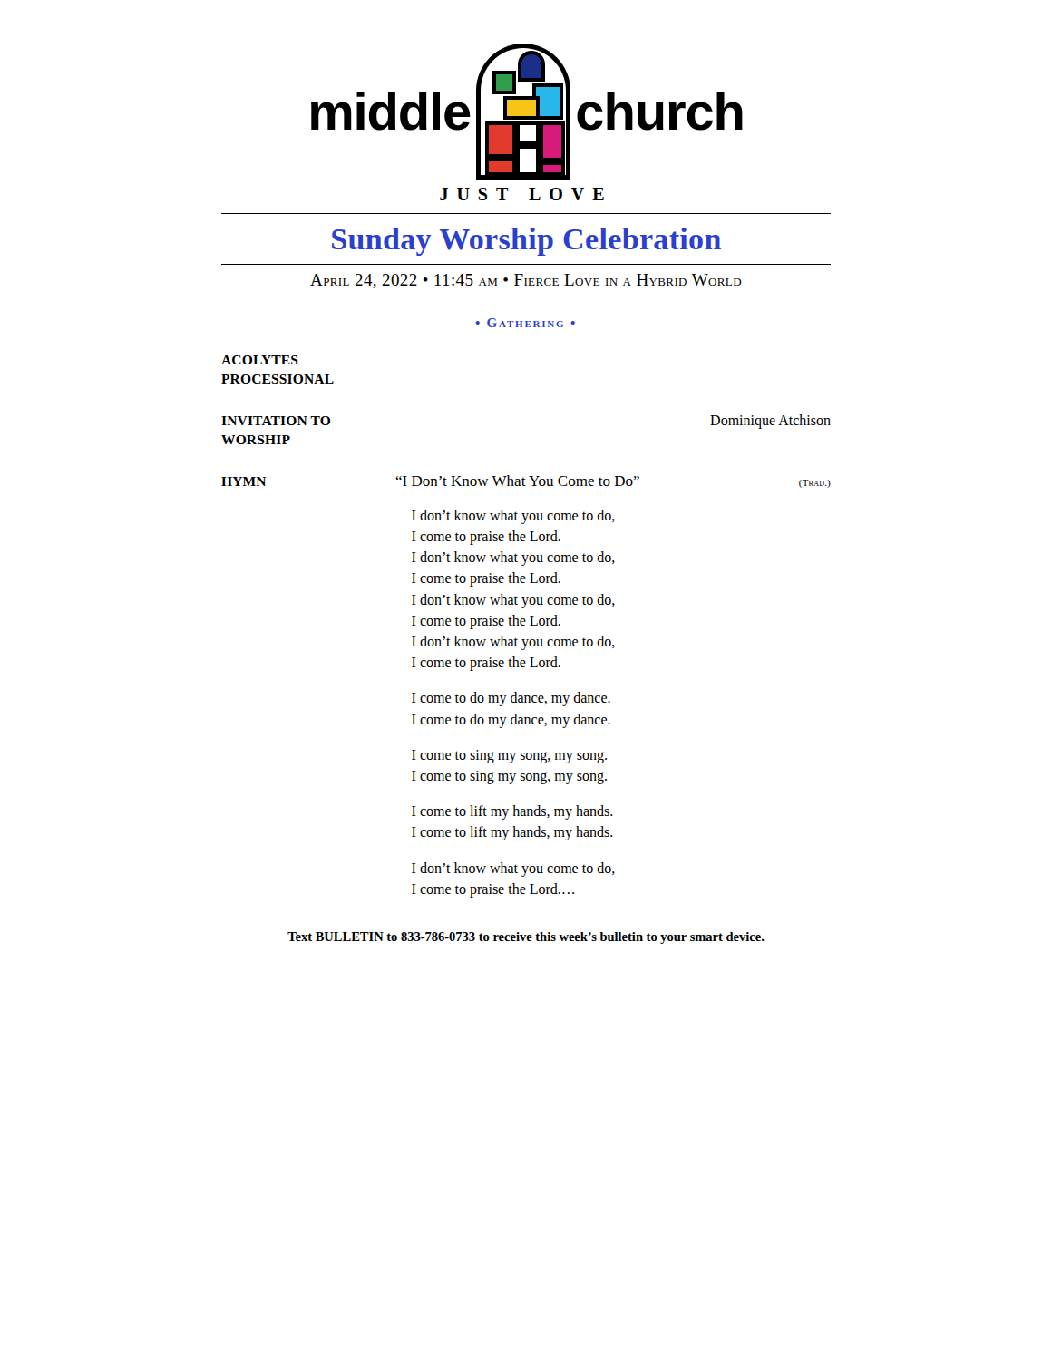middle church
JUST LOVE
Sunday Worship Celebration
April 24, 2022 • 11:45 am • Fierce Love in a Hybrid World
• Gathering •
ACOLYTES PROCESSIONAL
INVITATION TO WORSHIP
Dominique Atchison
HYMN
“I Don’t Know What You Come to Do”
(Trad.)
I don’t know what you come to do,
I come to praise the Lord.
I don’t know what you come to do,
I come to praise the Lord.
I don’t know what you come to do,
I come to praise the Lord.
I don’t know what you come to do,
I come to praise the Lord.
I come to do my dance, my dance.
I come to do my dance, my dance.
I come to sing my song, my song.
I come to sing my song, my song.
I come to lift my hands, my hands.
I come to lift my hands, my hands.
I don’t know what you come to do,
I come to praise the Lord.…
Text BULLETIN to 833-786-0733 to receive this week’s bulletin to your smart device.